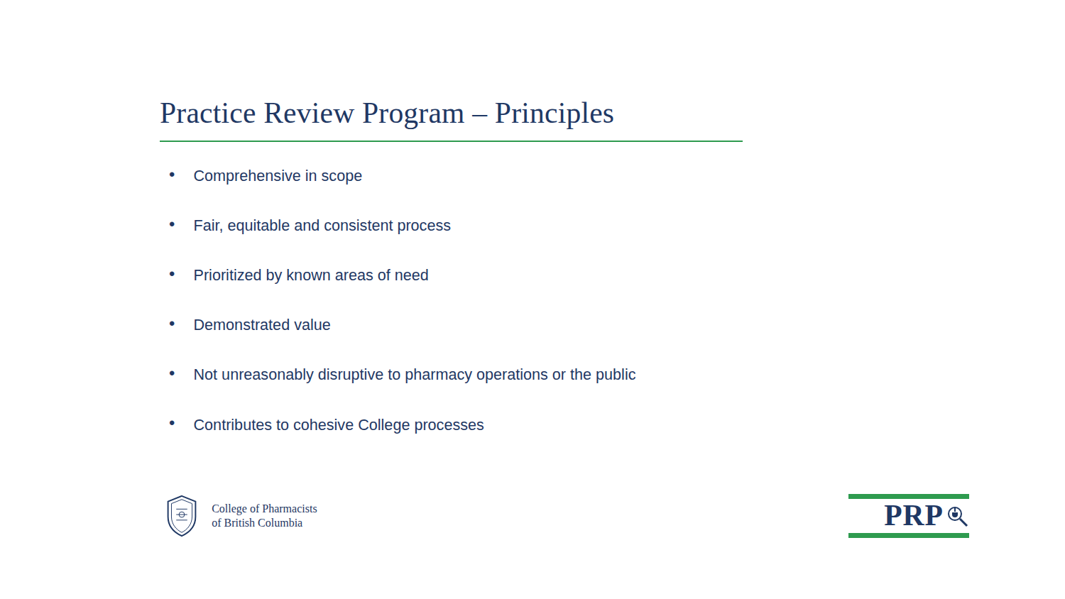Practice Review Program – Principles
Comprehensive in scope
Fair, equitable and consistent process
Prioritized by known areas of need
Demonstrated value
Not unreasonably disruptive to pharmacy operations or the public
Contributes to cohesive College processes
College of Pharmacists
of British Columbia
PRP